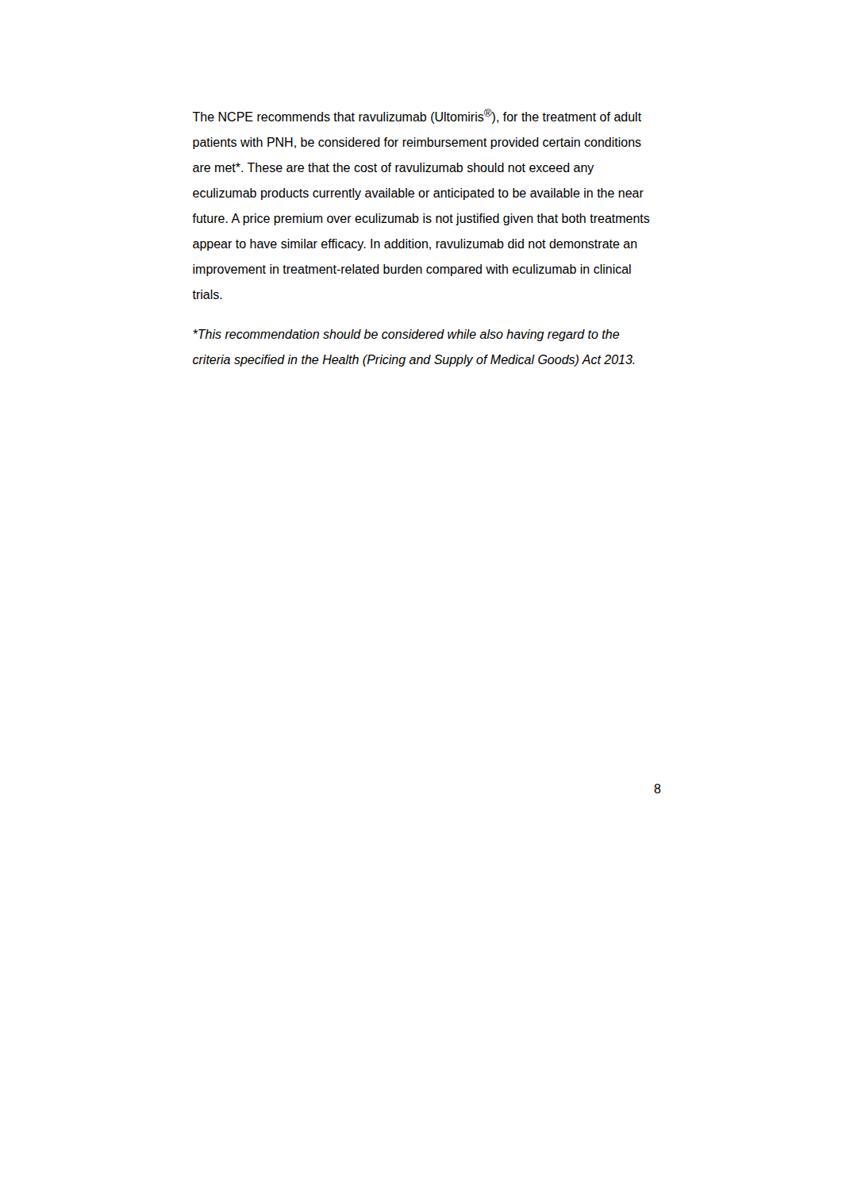The NCPE recommends that ravulizumab (Ultomiris®), for the treatment of adult patients with PNH, be considered for reimbursement provided certain conditions are met*. These are that the cost of ravulizumab should not exceed any eculizumab products currently available or anticipated to be available in the near future. A price premium over eculizumab is not justified given that both treatments appear to have similar efficacy. In addition, ravulizumab did not demonstrate an improvement in treatment-related burden compared with eculizumab in clinical trials.
*This recommendation should be considered while also having regard to the criteria specified in the Health (Pricing and Supply of Medical Goods) Act 2013.
8